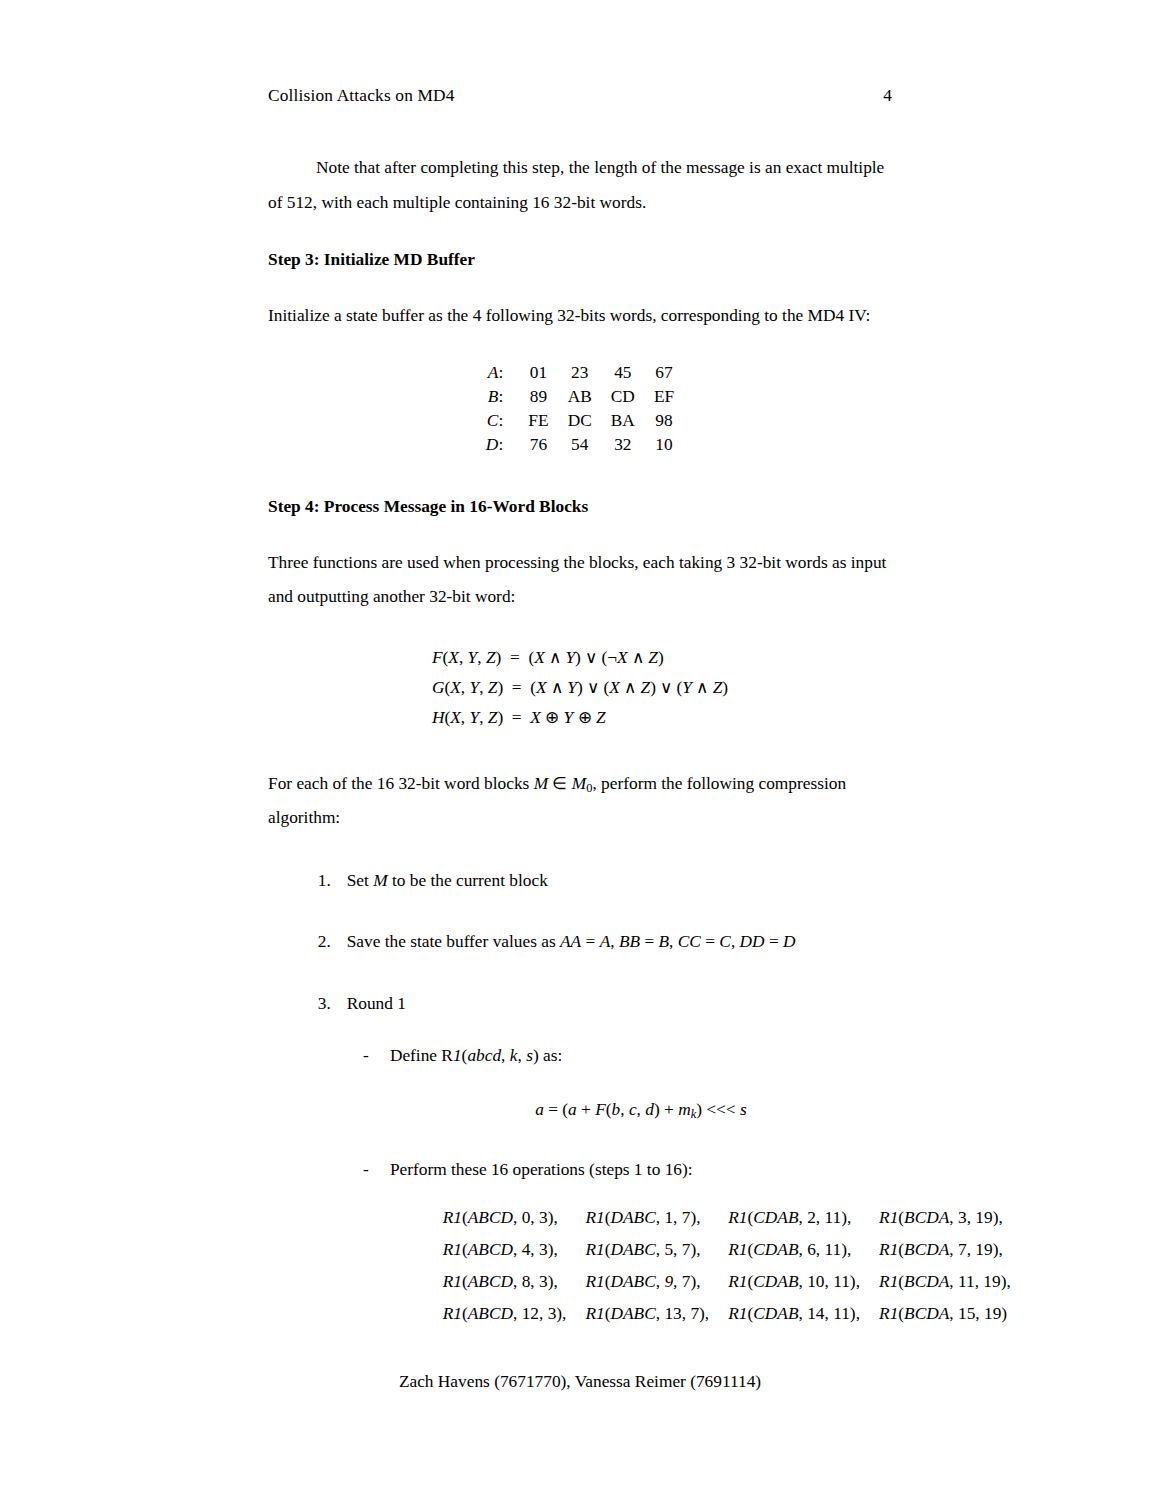Collision Attacks on MD4
4
Note that after completing this step, the length of the message is an exact multiple of 512, with each multiple containing 16 32-bit words.
Step 3: Initialize MD Buffer
Initialize a state buffer as the 4 following 32-bits words, corresponding to the MD4 IV:
| A : | 01 | 23 | 45 | 67 |
| B : | 89 | AB | CD | EF |
| C : | FE | DC | BA | 98 |
| D : | 76 | 54 | 32 | 10 |
Step 4: Process Message in 16-Word Blocks
Three functions are used when processing the blocks, each taking 3 32-bit words as input and outputting another 32-bit word:
F(X, Y, Z) = (X ∧ Y) ∨ (¬X ∧ Z)
G(X, Y, Z) = (X ∧ Y) ∨ (X ∧ Z) ∨ (Y ∧ Z)
H(X, Y, Z) = X ⊕ Y ⊕ Z
For each of the 16 32-bit word blocks M ∈ M0, perform the following compression algorithm:
Set M to be the current block
Save the state buffer values as AA = A, BB = B, CC = C, DD = D
Round 1
Define R1(abcd, k, s) as:
a = (a + F(b, c, d) + mk) <<< s
Perform these 16 operations (steps 1 to 16):
| R1 ( ABCD , 0, 3), | R1 ( DABC , 1, 7), | R1 ( CDAB , 2, 11), | R1 ( BCDA , 3, 19), |
| R1 ( ABCD , 4, 3), | R1 ( DABC , 5, 7), | R1 ( CDAB , 6, 11), | R1 ( BCDA , 7, 19), |
| R1 ( ABCD , 8, 3), | R1 ( DABC , 9, 7), | R1 ( CDAB , 10, 11), | R1 ( BCDA , 11, 19), |
| R1 ( ABCD , 12, 3), | R1 ( DABC , 13, 7), | R1 ( CDAB , 14, 11), | R1 ( BCDA , 15, 19) |
Zach Havens (7671770), Vanessa Reimer (7691114)